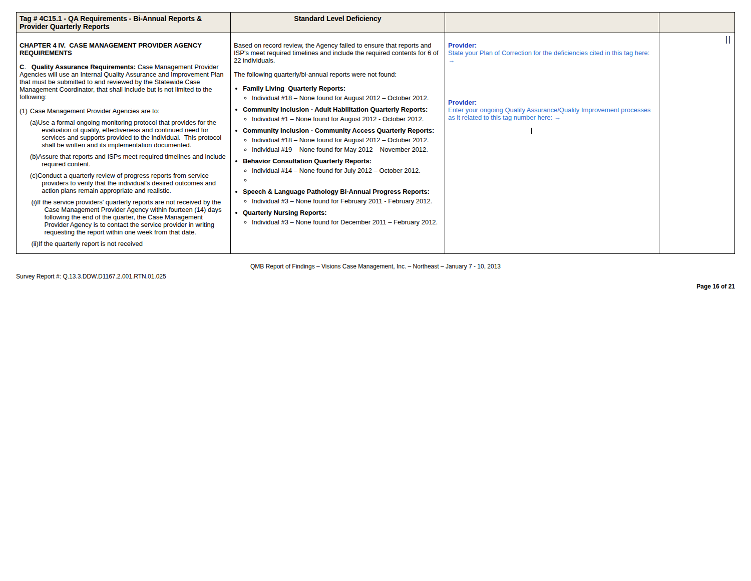| Tag # 4C15.1 - QA Requirements - Bi-Annual Reports & Provider Quarterly Reports | Standard Level Deficiency | | |
| CHAPTER 4 IV. CASE MANAGEMENT PROVIDER AGENCY REQUIREMENTS C . Quality Assurance Requirements: Case Management Provider Agencies will use an Internal Quality Assurance and Improvement Plan that must be submitted to and reviewed by the Statewide Case Management Coordinator, that shall include but is not limited to the following: (1) Case Management Provider Agencies are to: (a) Use a formal ongoing monitoring protocol that provides for the evaluation of quality, effectiveness and continued need for services and supports provided to the individual. This protocol shall be written and its implementation documented. (b) Assure that reports and ISPs meet required timelines and include required content. (c) Conduct a quarterly review of progress reports from service providers to verify that the individual's desired outcomes and action plans remain appropriate and realistic. (i) If the service providers' quarterly reports are not received by the Case Management Provider Agency within fourteen (14) days following the end of the quarter, the Case Management Provider Agency is to contact the service provider in writing requesting the report within one week from that date. (ii) If the quarterly report is not received | Based on record review, the Agency failed to ensure that reports and ISP's meet required timelines and include the required contents for 6 of 22 individuals. The following quarterly/bi-annual reports were not found: Family Living Quarterly Reports: Individual #18 – None found for August 2012 – October 2012. Community Inclusion - Adult Habilitation Quarterly Reports: Individual #1 – None found for August 2012 - October 2012. Community Inclusion - Community Access Quarterly Reports: Individual #18 – None found for August 2012 – October 2012. Individual #19 – None found for May 2012 – November 2012. Behavior Consultation Quarterly Reports: Individual #14 – None found for July 2012 – October 2012. Speech & Language Pathology Bi-Annual Progress Reports: Individual #3 – None found for February 2011 - February 2012. Quarterly Nursing Reports: Individual #3 – None found for December 2011 – February 2012. | Provider: State your Plan of Correction for the deficiencies cited in this tag here: → Provider: Enter your ongoing Quality Assurance/Quality Improvement processes as it related to this tag number here: → | // |
QMB Report of Findings – Visions Case Management, Inc. – Northeast – January 7 - 10, 2013
Survey Report #: Q.13.3.DDW.D1167.2.001.RTN.01.025
Page 16 of 21